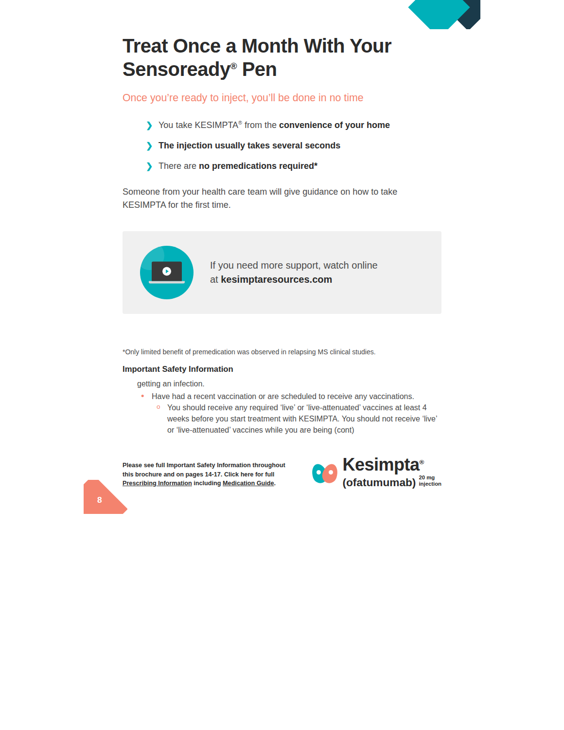8
Treat Once a Month With Your
Sensoready® Pen
Once you’re ready to inject, you’ll be done in no time
You take KESIMPTA® from the convenience of your home
The injection usually takes several seconds
There are no premedications required*
Someone from your health care team will give guidance on how to take KESIMPTA for the first time.
If you need more support, watch online
at kesimptaresources.com
*Only limited benefit of premedication was observed in relapsing MS clinical studies.
Important Safety Information
getting an infection.
Have had a recent vaccination or are scheduled to receive any vaccinations.
You should receive any required ‘live’ or ‘live-attenuated’ vaccines at least 4 weeks before you start treatment with KESIMPTA. You should not receive ‘live’ or ‘live-attenuated’ vaccines while you are being (cont)
Please see full Important Safety Information throughout this brochure and on pages 14-17. Click here for full Prescribing Information including Medication Guide.
Kesimpta®
(ofatumumab) 20 mg
injection